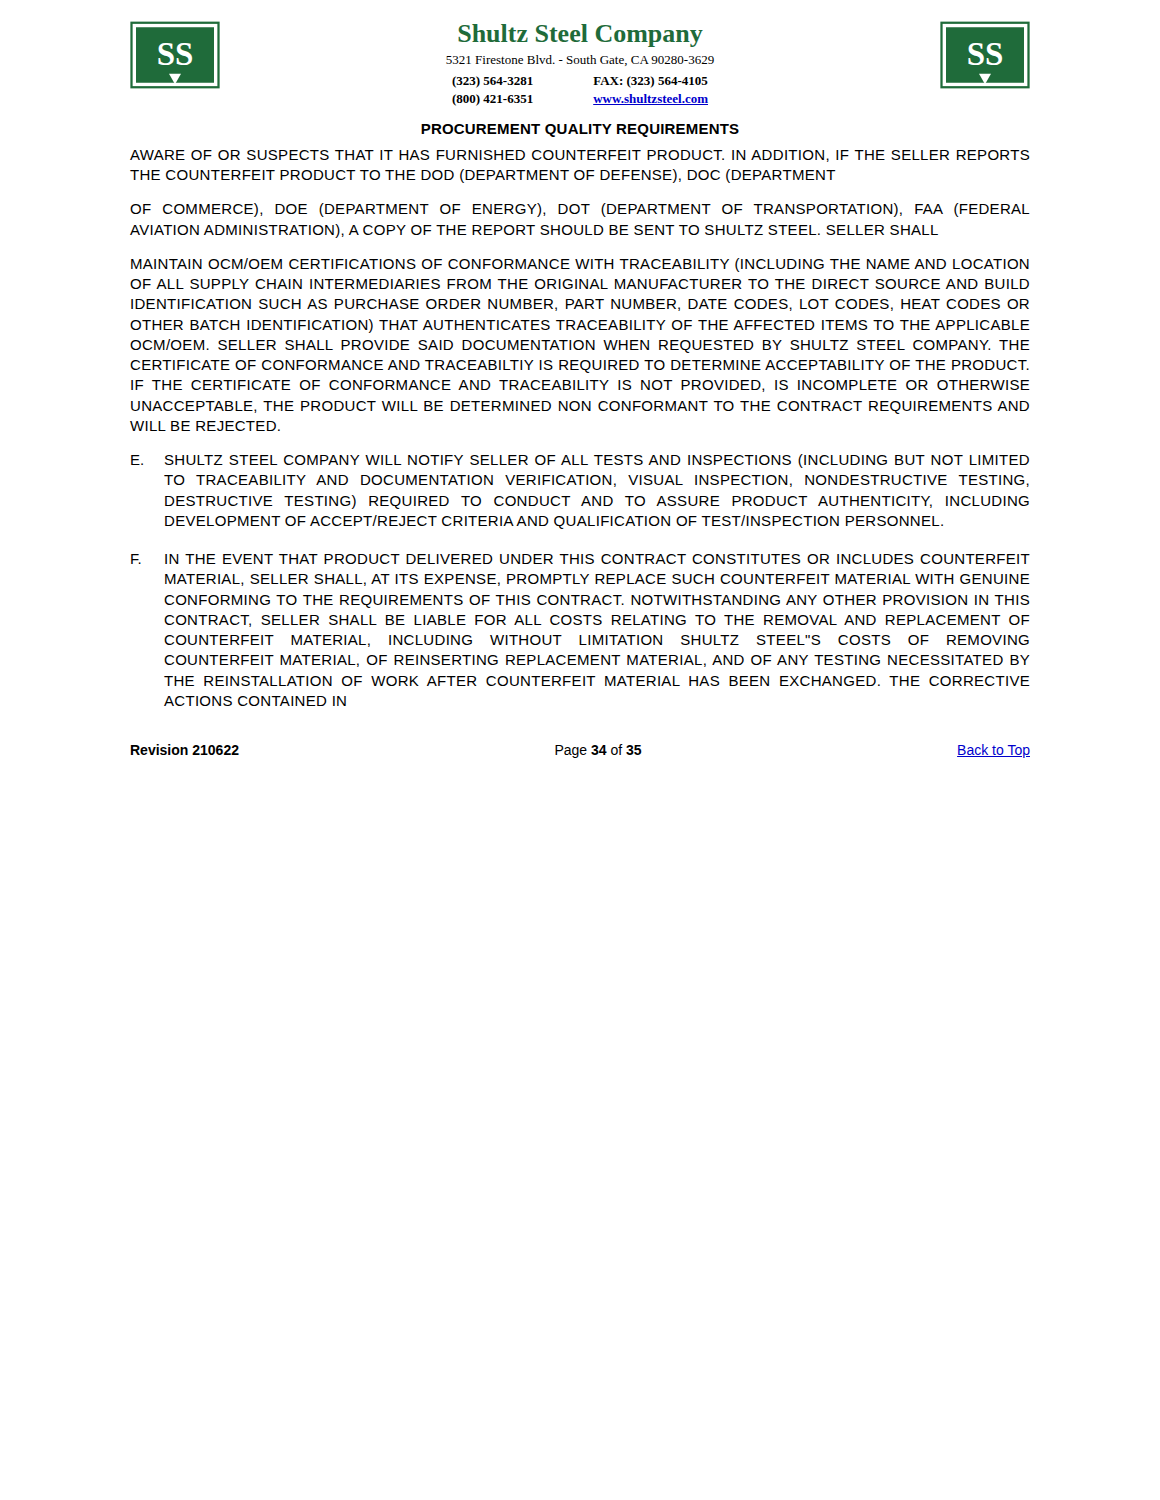SS
Shultz Steel Company
5321 Firestone Blvd. - South Gate, CA 90280-3629
(323) 564-3281
(800) 421-6351
FAX: (323) 564-4105
www.shultzsteel.com
SS
PROCUREMENT QUALITY REQUIREMENTS
AWARE OF OR SUSPECTS THAT IT HAS FURNISHED COUNTERFEIT PRODUCT. IN ADDITION, IF THE SELLER REPORTS THE COUNTERFEIT PRODUCT TO THE DOD (DEPARTMENT OF DEFENSE), DOC (DEPARTMENT
OF COMMERCE), DOE (DEPARTMENT OF ENERGY), DOT (DEPARTMENT OF TRANSPORTATION), FAA (FEDERAL AVIATION ADMINISTRATION), A COPY OF THE REPORT SHOULD BE SENT TO SHULTZ STEEL. SELLER SHALL
MAINTAIN OCM/OEM CERTIFICATIONS OF CONFORMANCE WITH TRACEABILITY (INCLUDING THE NAME AND LOCATION OF ALL SUPPLY CHAIN INTERMEDIARIES FROM THE ORIGINAL MANUFACTURER TO THE DIRECT SOURCE AND BUILD IDENTIFICATION SUCH AS PURCHASE ORDER NUMBER, PART NUMBER, DATE CODES, LOT CODES, HEAT CODES OR OTHER BATCH IDENTIFICATION) THAT AUTHENTICATES TRACEABILITY OF THE AFFECTED ITEMS TO THE APPLICABLE OCM/OEM. SELLER SHALL PROVIDE SAID DOCUMENTATION WHEN REQUESTED BY SHULTZ STEEL COMPANY. THE CERTIFICATE OF CONFORMANCE AND TRACEABILTIY IS REQUIRED TO DETERMINE ACCEPTABILITY OF THE PRODUCT. IF THE CERTIFICATE OF CONFORMANCE AND TRACEABILITY IS NOT PROVIDED, IS INCOMPLETE OR OTHERWISE UNACCEPTABLE, THE PRODUCT WILL BE DETERMINED NON CONFORMANT TO THE CONTRACT REQUIREMENTS AND WILL BE REJECTED.
E. SHULTZ STEEL COMPANY WILL NOTIFY SELLER OF ALL TESTS AND INSPECTIONS (INCLUDING BUT NOT LIMITED TO TRACEABILITY AND DOCUMENTATION VERIFICATION, VISUAL INSPECTION, NONDESTRUCTIVE TESTING, DESTRUCTIVE TESTING) REQUIRED TO CONDUCT AND TO ASSURE PRODUCT AUTHENTICITY, INCLUDING DEVELOPMENT OF ACCEPT/REJECT CRITERIA AND QUALIFICATION OF TEST/INSPECTION PERSONNEL.
F. IN THE EVENT THAT PRODUCT DELIVERED UNDER THIS CONTRACT CONSTITUTES OR INCLUDES COUNTERFEIT MATERIAL, SELLER SHALL, AT ITS EXPENSE, PROMPTLY REPLACE SUCH COUNTERFEIT MATERIAL WITH GENUINE CONFORMING TO THE REQUIREMENTS OF THIS CONTRACT. NOTWITHSTANDING ANY OTHER PROVISION IN THIS CONTRACT, SELLER SHALL BE LIABLE FOR ALL COSTS RELATING TO THE REMOVAL AND REPLACEMENT OF COUNTERFEIT MATERIAL, INCLUDING WITHOUT LIMITATION SHULTZ STEEL"S COSTS OF REMOVING COUNTERFEIT MATERIAL, OF REINSERTING REPLACEMENT MATERIAL, AND OF ANY TESTING NECESSITATED BY THE REINSTALLATION OF WORK AFTER COUNTERFEIT MATERIAL HAS BEEN EXCHANGED. THE CORRECTIVE ACTIONS CONTAINED IN
Revision 210622
Page 34 of 35
Back to Top